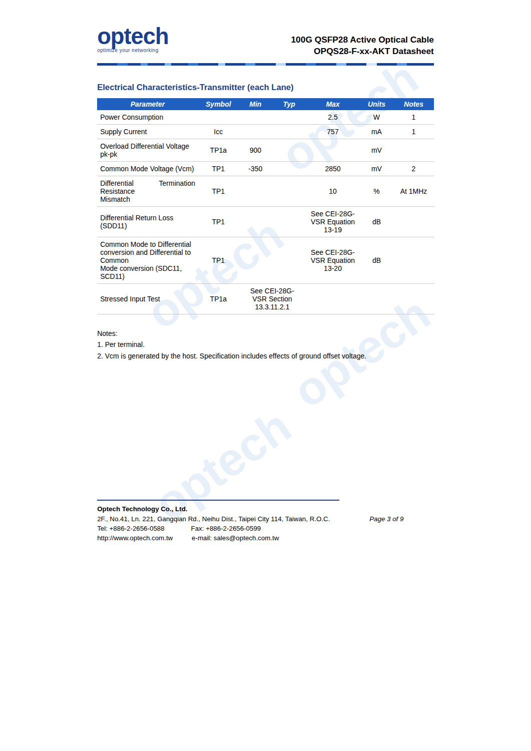optech
optech
optech
optech
optech
optimize your networking
100G QSFP28 Active Optical Cable
OPQS28-F-xx-AKT Datasheet
Electrical Characteristics-Transmitter (each Lane)
| Parameter | Symbol | Min | Typ | Max | Units | Notes |
| --- | --- | --- | --- | --- | --- | --- |
| Power Consumption | | | | 2.5 | W | 1 |
| Supply Current | Icc | | | 757 | mA | 1 |
| Overload Differential Voltage pk-pk | TP1a | 900 | | | mV | |
| Common Mode Voltage (Vcm) | TP1 | -350 | | 2850 | mV | 2 |
| Differential Termination Resistance Mismatch | TP1 | | | 10 | % | At 1MHz |
| Differential Return Loss (SDD11) | TP1 | | | See CEI-28G- VSR Equation 13-19 | dB | |
| Common Mode to Differential conversion and Differential to Common Mode conversion (SDC11, SCD11) | TP1 | | | See CEI-28G- VSR Equation 13-20 | dB | |
| Stressed Input Test | TP1a | See CEI-28G- VSR Section 13.3.11.2.1 | | | |
Notes:
1. Per terminal.
2. Vcm is generated by the host. Specification includes effects of ground offset voltage.
| Optech Technology Co., Ltd. 2F., No.41, Ln. 221, Gangqian Rd., Neihu Dist., Taipei City 114, Taiwan, R.O.C. Tel: +886-2-2656-0588 Fax: +886-2-2656-0599 http://www.optech.com.tw e-mail: sales@optech.com.tw | Version: 18V.A Page 3 of 9 |